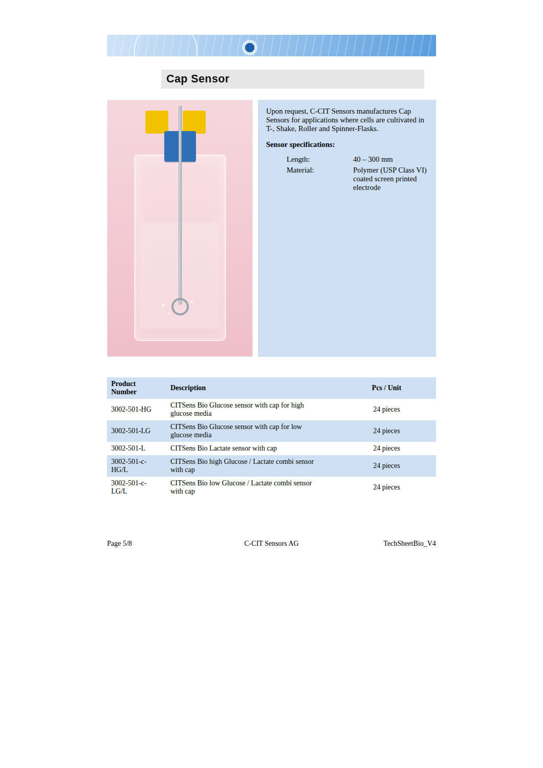Cap Sensor
Upon request, C-CIT Sensors manufactures Cap Sensors for applications where cells are cultivated in T-, Shake, Roller and Spinner-Flasks.
Sensor specifications:
| Length: | 40 – 300 mm |
| Material: | Polymer (USP Class VI) coated screen printed electrode |
| Product Number | Description | Pcs / Unit |
| --- | --- | --- |
| 3002-501-HG | CITSens Bio Glucose sensor with cap for high glucose media | 24 pieces |
| 3002-501-LG | CITSens Bio Glucose sensor with cap for low glucose media | 24 pieces |
| 3002-501-L | CITSens Bio Lactate sensor with cap | 24 pieces |
| 3002-501-c-HG/L | CITSens Bio high Glucose / Lactate combi sensor with cap | 24 pieces |
| 3002-501-c-LG/L | CITSens Bio low Glucose / Lactate combi sensor with cap | 24 pieces |
Page 5/8
C-CIT Sensors AG
TechSheetBio_V4